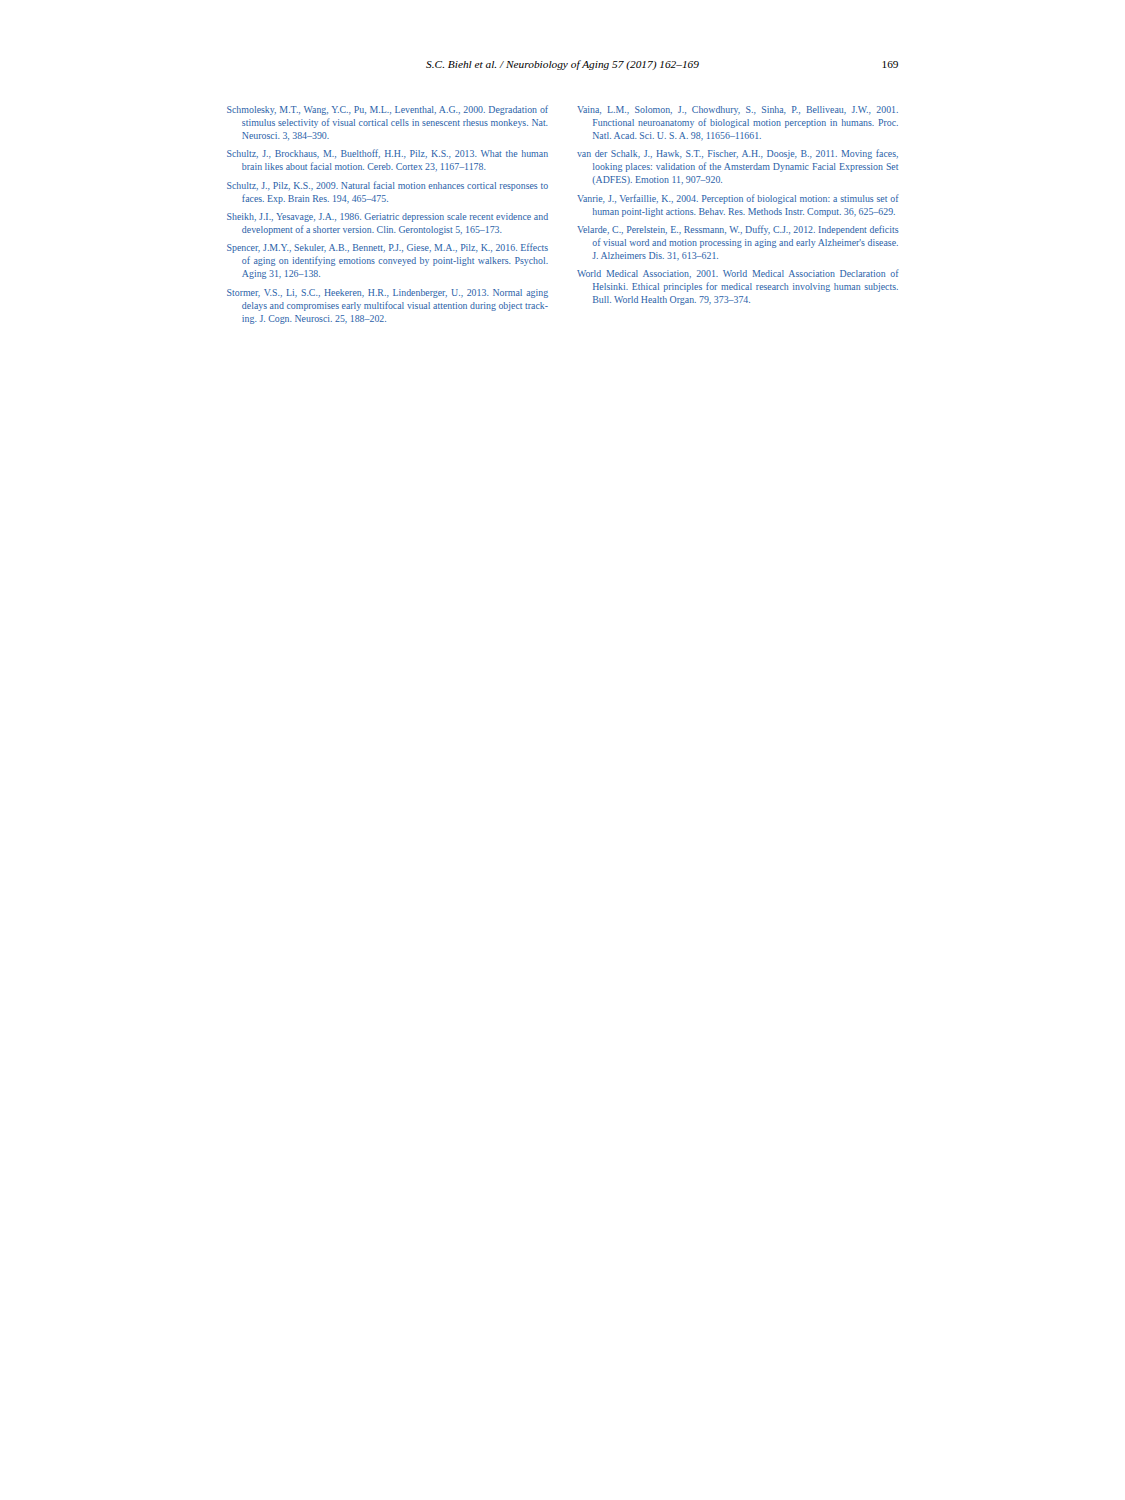S.C. Biehl et al. / Neurobiology of Aging 57 (2017) 162–169 169
Schmolesky, M.T., Wang, Y.C., Pu, M.L., Leventhal, A.G., 2000. Degradation of stimulus selectivity of visual cortical cells in senescent rhesus monkeys. Nat. Neurosci. 3, 384–390.
Schultz, J., Brockhaus, M., Buelthoff, H.H., Pilz, K.S., 2013. What the human brain likes about facial motion. Cereb. Cortex 23, 1167–1178.
Schultz, J., Pilz, K.S., 2009. Natural facial motion enhances cortical responses to faces. Exp. Brain Res. 194, 465–475.
Sheikh, J.I., Yesavage, J.A., 1986. Geriatric depression scale recent evidence and development of a shorter version. Clin. Gerontologist 5, 165–173.
Spencer, J.M.Y., Sekuler, A.B., Bennett, P.J., Giese, M.A., Pilz, K., 2016. Effects of aging on identifying emotions conveyed by point-light walkers. Psychol. Aging 31, 126–138.
Stormer, V.S., Li, S.C., Heekeren, H.R., Lindenberger, U., 2013. Normal aging delays and compromises early multifocal visual attention during object tracking. J. Cogn. Neurosci. 25, 188–202.
Vaina, L.M., Solomon, J., Chowdhury, S., Sinha, P., Belliveau, J.W., 2001. Functional neuroanatomy of biological motion perception in humans. Proc. Natl. Acad. Sci. U. S. A. 98, 11656–11661.
van der Schalk, J., Hawk, S.T., Fischer, A.H., Doosje, B., 2011. Moving faces, looking places: validation of the Amsterdam Dynamic Facial Expression Set (ADFES). Emotion 11, 907–920.
Vanrie, J., Verfaillie, K., 2004. Perception of biological motion: a stimulus set of human point-light actions. Behav. Res. Methods Instr. Comput. 36, 625–629.
Velarde, C., Perelstein, E., Ressmann, W., Duffy, C.J., 2012. Independent deficits of visual word and motion processing in aging and early Alzheimer's disease. J. Alzheimers Dis. 31, 613–621.
World Medical Association, 2001. World Medical Association Declaration of Helsinki. Ethical principles for medical research involving human subjects. Bull. World Health Organ. 79, 373–374.